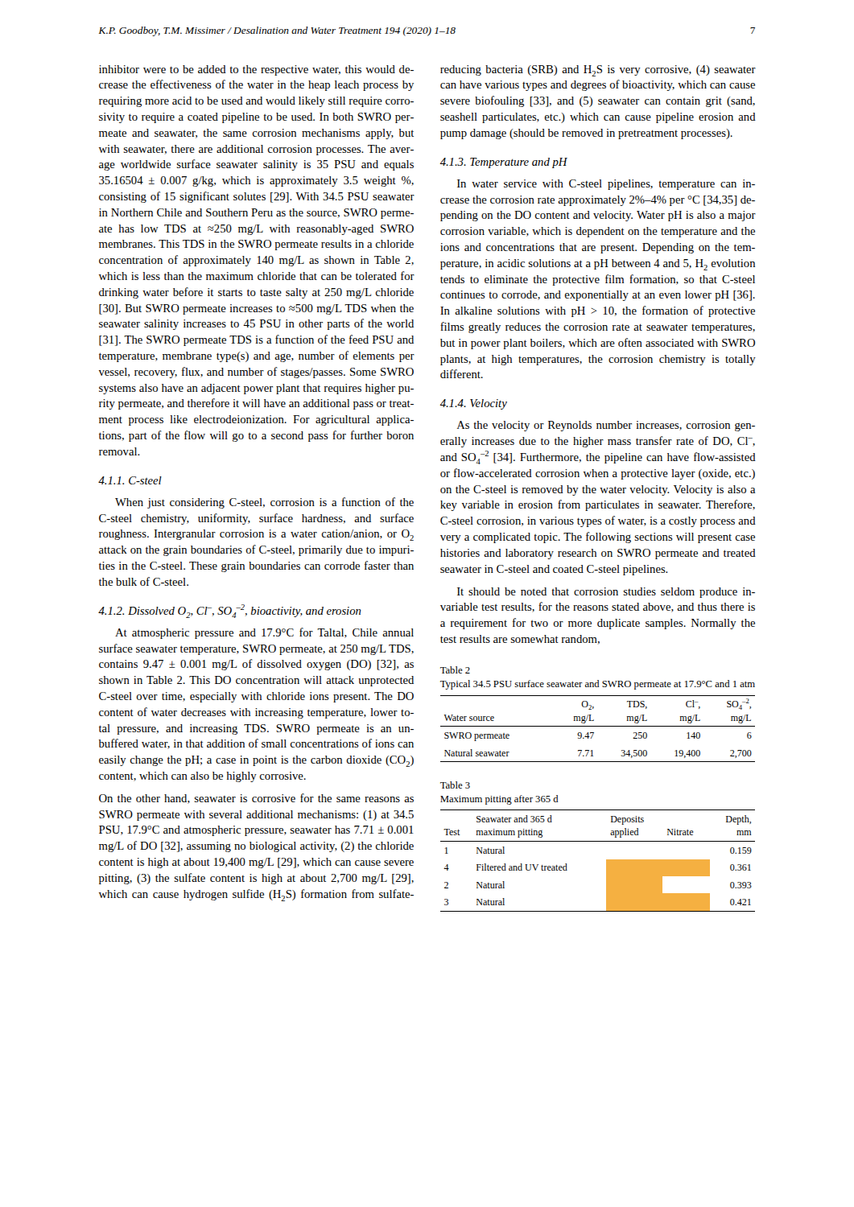K.P. Goodboy, T.M. Missimer / Desalination and Water Treatment 194 (2020) 1–18 7
inhibitor were to be added to the respective water, this would decrease the effectiveness of the water in the heap leach process by requiring more acid to be used and would likely still require corrosivity to require a coated pipeline to be used. In both SWRO permeate and seawater, the same corrosion mechanisms apply, but with seawater, there are additional corrosion processes. The average worldwide surface seawater salinity is 35 PSU and equals 35.16504 ± 0.007 g/kg, which is approximately 3.5 weight %, consisting of 15 significant solutes [29]. With 34.5 PSU seawater in Northern Chile and Southern Peru as the source, SWRO permeate has low TDS at ≈250 mg/L with reasonably-aged SWRO membranes. This TDS in the SWRO permeate results in a chloride concentration of approximately 140 mg/L as shown in Table 2, which is less than the maximum chloride that can be tolerated for drinking water before it starts to taste salty at 250 mg/L chloride [30]. But SWRO permeate increases to ≈500 mg/L TDS when the seawater salinity increases to 45 PSU in other parts of the world [31]. The SWRO permeate TDS is a function of the feed PSU and temperature, membrane type(s) and age, number of elements per vessel, recovery, flux, and number of stages/passes. Some SWRO systems also have an adjacent power plant that requires higher purity permeate, and therefore it will have an additional pass or treatment process like electrodeionization. For agricultural applications, part of the flow will go to a second pass for further boron removal.
4.1.1. C-steel
When just considering C-steel, corrosion is a function of the C-steel chemistry, uniformity, surface hardness, and surface roughness. Intergranular corrosion is a water cation/anion, or O2 attack on the grain boundaries of C-steel, primarily due to impurities in the C-steel. These grain boundaries can corrode faster than the bulk of C-steel.
4.1.2. Dissolved O2, Cl–, SO4–2, bioactivity, and erosion
At atmospheric pressure and 17.9°C for Taltal, Chile annual surface seawater temperature, SWRO permeate, at 250 mg/L TDS, contains 9.47 ± 0.001 mg/L of dissolved oxygen (DO) [32], as shown in Table 2. This DO concentration will attack unprotected C-steel over time, especially with chloride ions present. The DO content of water decreases with increasing temperature, lower total pressure, and increasing TDS. SWRO permeate is an unbuffered water, in that addition of small concentrations of ions can easily change the pH; a case in point is the carbon dioxide (CO2) content, which can also be highly corrosive.
On the other hand, seawater is corrosive for the same reasons as SWRO permeate with several additional mechanisms: (1) at 34.5 PSU, 17.9°C and atmospheric pressure, seawater has 7.71 ± 0.001 mg/L of DO [32], assuming no biological activity, (2) the chloride content is high at about 19,400 mg/L [29], which can cause severe pitting, (3) the sulfate content is high at about 2,700 mg/L [29], which can cause hydrogen sulfide (H2S) formation from sulfate-reducing bacteria (SRB) and H2S is very corrosive, (4) seawater can have various types and degrees of bioactivity, which can cause severe biofouling [33], and (5) seawater can contain grit (sand, seashell particulates, etc.) which can cause pipeline erosion and pump damage (should be removed in pretreatment processes).
4.1.3. Temperature and pH
In water service with C-steel pipelines, temperature can increase the corrosion rate approximately 2%–4% per °C [34,35] depending on the DO content and velocity. Water pH is also a major corrosion variable, which is dependent on the temperature and the ions and concentrations that are present. Depending on the temperature, in acidic solutions at a pH between 4 and 5, H2 evolution tends to eliminate the protective film formation, so that C-steel continues to corrode, and exponentially at an even lower pH [36]. In alkaline solutions with pH > 10, the formation of protective films greatly reduces the corrosion rate at seawater temperatures, but in power plant boilers, which are often associated with SWRO plants, at high temperatures, the corrosion chemistry is totally different.
4.1.4. Velocity
As the velocity or Reynolds number increases, corrosion generally increases due to the higher mass transfer rate of DO, Cl–, and SO4–2 [34]. Furthermore, the pipeline can have flow-assisted or flow-accelerated corrosion when a protective layer (oxide, etc.) on the C-steel is removed by the water velocity. Velocity is also a key variable in erosion from particulates in seawater. Therefore, C-steel corrosion, in various types of water, is a costly process and very a complicated topic. The following sections will present case histories and laboratory research on SWRO permeate and treated seawater in C-steel and coated C-steel pipelines.
It should be noted that corrosion studies seldom produce invariable test results, for the reasons stated above, and thus there is a requirement for two or more duplicate samples. Normally the test results are somewhat random,
Table 2
Typical 34.5 PSU surface seawater and SWRO permeate at 17.9°C and 1 atm
| Water source | O 2 , mg/L | TDS, mg/L | Cl – , mg/L | SO 4 –2 , mg/L |
| --- | --- | --- | --- | --- |
| SWRO permeate | 9.47 | 250 | 140 | 6 |
| Natural seawater | 7.71 | 34,500 | 19,400 | 2,700 |
Table 3
Maximum pitting after 365 d
| Test | Seawater and 365 d maximum pitting | Deposits applied | Nitrate | Depth, mm |
| --- | --- | --- | --- | --- |
| 1 | Natural | | | 0.159 |
| 4 | Filtered and UV treated | | | 0.361 |
| 2 | Natural | | | 0.393 |
| 3 | Natural | | | 0.421 |